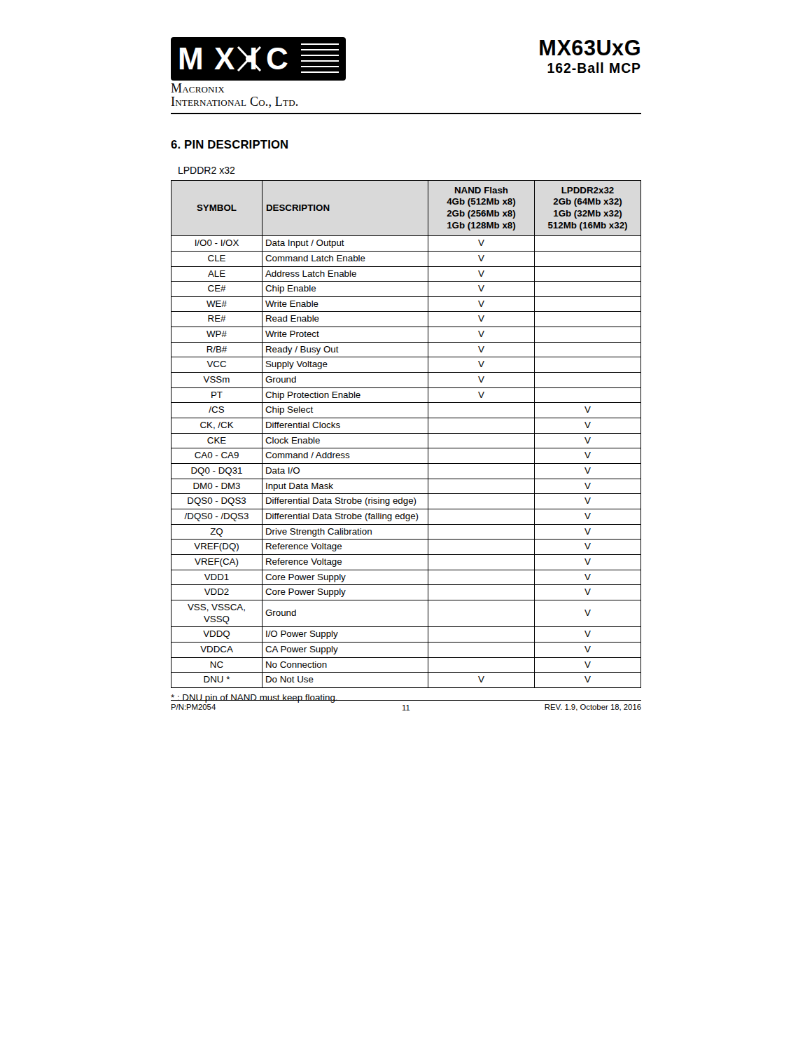M X I C
Macronix
International Co., Ltd.
MX63Ux G
162-Ball MCP
6. PIN DESCRIPTION
LPDDR2 x32
| SYMBOL | DESCRIPTION | NAND Flash 4Gb (512Mb x8) 2Gb (256Mb x8) 1Gb (128Mb x8) | LPDDR2x32 2Gb (64Mb x32) 1Gb (32Mb x32) 512Mb (16Mb x32) |
| --- | --- | --- | --- |
| I/O0 - I/OX | Data Input / Output | V | |
| CLE | Command Latch Enable | V | |
| ALE | Address Latch Enable | V | |
| CE# | Chip Enable | V | |
| WE# | Write Enable | V | |
| RE# | Read Enable | V | |
| WP# | Write Protect | V | |
| R/B# | Ready / Busy Out | V | |
| VCC | Supply Voltage | V | |
| VSSm | Ground | V | |
| PT | Chip Protection Enable | V | |
| /CS | Chip Select | | V |
| CK, /CK | Differential Clocks | | V |
| CKE | Clock Enable | | V |
| CA0 - CA9 | Command / Address | | V |
| DQ0 - DQ31 | Data I/O | | V |
| DM0 - DM3 | Input Data Mask | | V |
| DQS0 - DQS3 | Differential Data Strobe (rising edge) | | V |
| /DQS0 - /DQS3 | Differential Data Strobe (falling edge) | | V |
| ZQ | Drive Strength Calibration | | V |
| VREF(DQ) | Reference Voltage | | V |
| VREF(CA) | Reference Voltage | | V |
| VDD1 | Core Power Supply | | V |
| VDD2 | Core Power Supply | | V |
| VSS, VSSCA, VSSQ | Ground | | V |
| VDDQ | I/O Power Supply | | V |
| VDDCA | CA Power Supply | | V |
| NC | No Connection | | V |
| DNU * | Do Not Use | V | V |
* : DNU pin of NAND must keep floating.
P/N:PM2054
REV. 1.9, October 18, 2016
11